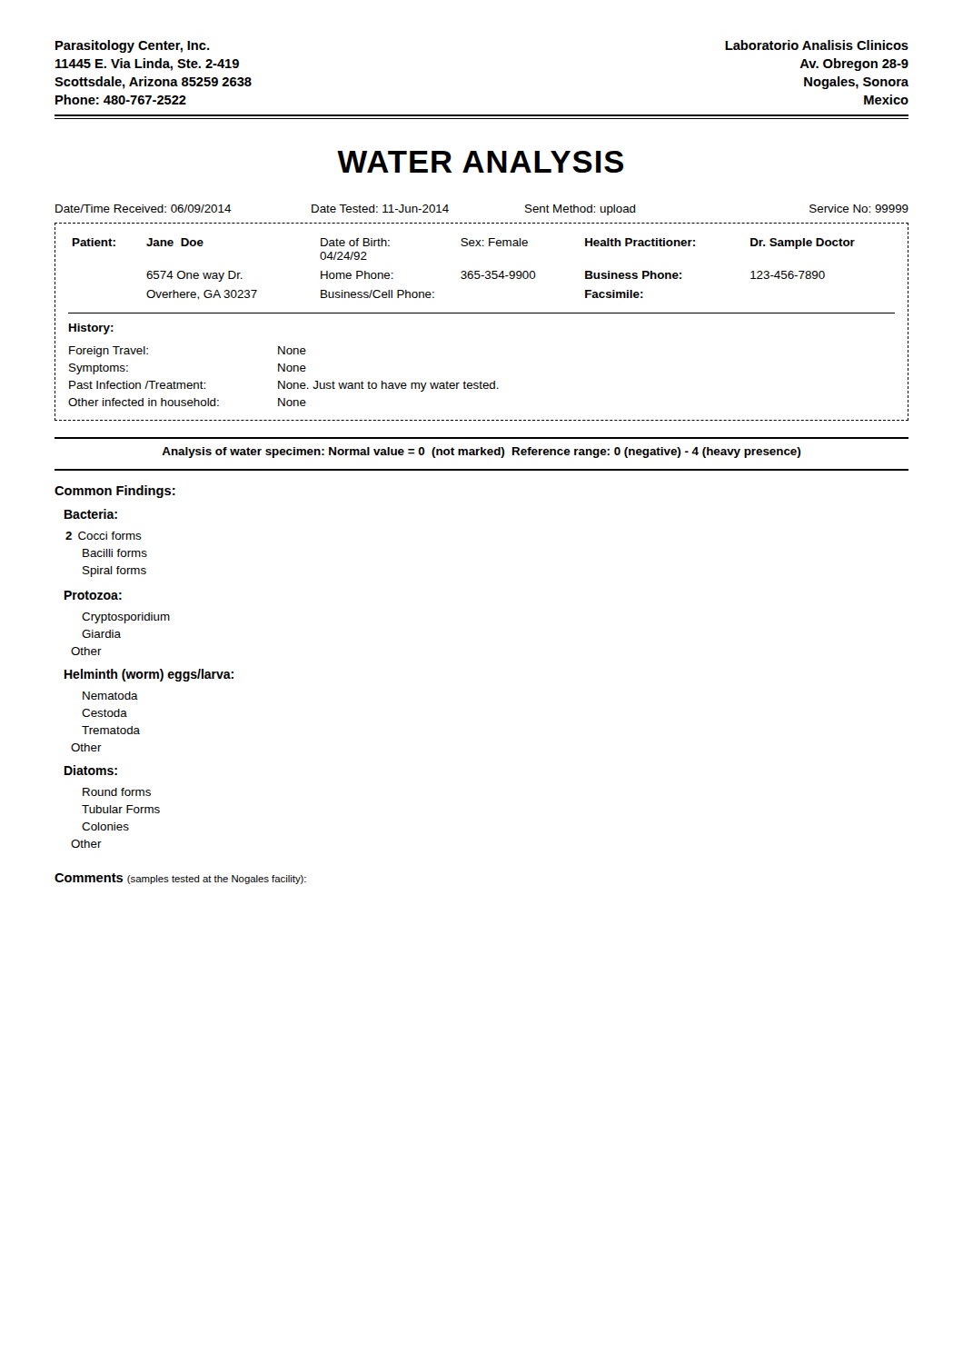| Parasitology Center, Inc. | Laboratorio Analisis Clinicos |
| 11445 E. Via Linda, Ste. 2-419 | Av. Obregon 28-9 |
| Scottsdale, Arizona 85259 2638 | Nogales, Sonora |
| Phone: 480-767-2522 | Mexico |
WATER ANALYSIS
| Date/Time Received: 06/09/2014 | Date Tested: 11-Jun-2014 | Sent Method: upload | Service No: 99999 |
| Patient: | Jane Doe | Date of Birth: 04/24/92 | Sex: Female | Health Practitioner: | Dr. Sample Doctor |
| | 6574 One way Dr. | Home Phone: | 365-354-9900 | Business Phone: | 123-456-7890 |
| | Overhere, GA 30237 | Business/Cell Phone: | | Facsimile: | |
History:
| Foreign Travel: | None |
| Symptoms: | None |
| Past Infection /Treatment: | None. Just want to have my water tested. |
| Other infected in household: | None |
Analysis of water specimen: Normal value = 0 (not marked) Reference range: 0 (negative) - 4 (heavy presence)
Common Findings:
Bacteria:
2 Cocci forms
Bacilli forms
Spiral forms
Protozoa:
Cryptosporidium
Giardia
Other
Helminth (worm) eggs/larva:
Nematoda
Cestoda
Trematoda
Other
Diatoms:
Round forms
Tubular Forms
Colonies
Other
Comments (samples tested at the Nogales facility):